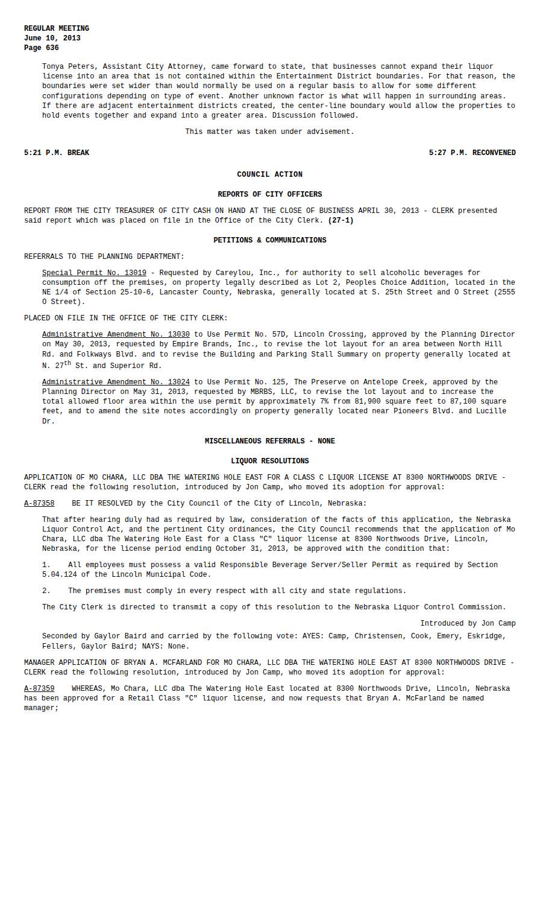REGULAR MEETING
June 10, 2013
Page 636
Tonya Peters, Assistant City Attorney, came forward to state, that businesses cannot expand their liquor license into an area that is not contained within the Entertainment District boundaries. For that reason, the boundaries were set wider than would normally be used on a regular basis to allow for some different configurations depending on type of event. Another unknown factor is what will happen in surrounding areas. If there are adjacent entertainment districts created, the center-line boundary would allow the properties to hold events together and expand into a greater area. Discussion followed.
This matter was taken under advisement.
5:21 P.M. BREAK 5:27 P.M. RECONVENED
COUNCIL ACTION
REPORTS OF CITY OFFICERS
REPORT FROM THE CITY TREASURER OF CITY CASH ON HAND AT THE CLOSE OF BUSINESS APRIL 30, 2013 - CLERK presented said report which was placed on file in the Office of the City Clerk. (27-1)
PETITIONS & COMMUNICATIONS
REFERRALS TO THE PLANNING DEPARTMENT:
Special Permit No. 13019 - Requested by Careylou, Inc., for authority to sell alcoholic beverages for consumption off the premises, on property legally described as Lot 2, Peoples Choice Addition, located in the NE 1/4 of Section 25-10-6, Lancaster County, Nebraska, generally located at S. 25th Street and O Street (2555 O Street).
PLACED ON FILE IN THE OFFICE OF THE CITY CLERK:
Administrative Amendment No. 13030 to Use Permit No. 57D, Lincoln Crossing, approved by the Planning Director on May 30, 2013, requested by Empire Brands, Inc., to revise the lot layout for an area between North Hill Rd. and Folkways Blvd. and to revise the Building and Parking Stall Summary on property generally located at N. 27th St. and Superior Rd.
Administrative Amendment No. 13024 to Use Permit No. 125, The Preserve on Antelope Creek, approved by the Planning Director on May 31, 2013, requested by MBRBS, LLC, to revise the lot layout and to increase the total allowed floor area within the use permit by approximately 7% from 81,900 square feet to 87,100 square feet, and to amend the site notes accordingly on property generally located near Pioneers Blvd. and Lucille Dr.
MISCELLANEOUS REFERRALS - NONE
LIQUOR RESOLUTIONS
APPLICATION OF MO CHARA, LLC DBA THE WATERING HOLE EAST FOR A CLASS C LIQUOR LICENSE AT 8300 NORTHWOODS DRIVE - CLERK read the following resolution, introduced by Jon Camp, who moved its adoption for approval:
A-87358 BE IT RESOLVED by the City Council of the City of Lincoln, Nebraska:
That after hearing duly had as required by law, consideration of the facts of this application, the Nebraska Liquor Control Act, and the pertinent City ordinances, the City Council recommends that the application of Mo Chara, LLC dba The Watering Hole East for a Class "C" liquor license at 8300 Northwoods Drive, Lincoln, Nebraska, for the license period ending October 31, 2013, be approved with the condition that:
1. All employees must possess a valid Responsible Beverage Server/Seller Permit as required by Section 5.04.124 of the Lincoln Municipal Code.
2. The premises must comply in every respect with all city and state regulations.
The City Clerk is directed to transmit a copy of this resolution to the Nebraska Liquor Control Commission.
Introduced by Jon Camp
Seconded by Gaylor Baird and carried by the following vote: AYES: Camp, Christensen, Cook, Emery, Eskridge, Fellers, Gaylor Baird; NAYS: None.
MANAGER APPLICATION OF BRYAN A. MCFARLAND FOR MO CHARA, LLC DBA THE WATERING HOLE EAST AT 8300 NORTHWOODS DRIVE - CLERK read the following resolution, introduced by Jon Camp, who moved its adoption for approval:
A-87359 WHEREAS, Mo Chara, LLC dba The Watering Hole East located at 8300 Northwoods Drive, Lincoln, Nebraska has been approved for a Retail Class "C" liquor license, and now requests that Bryan A. McFarland be named manager;